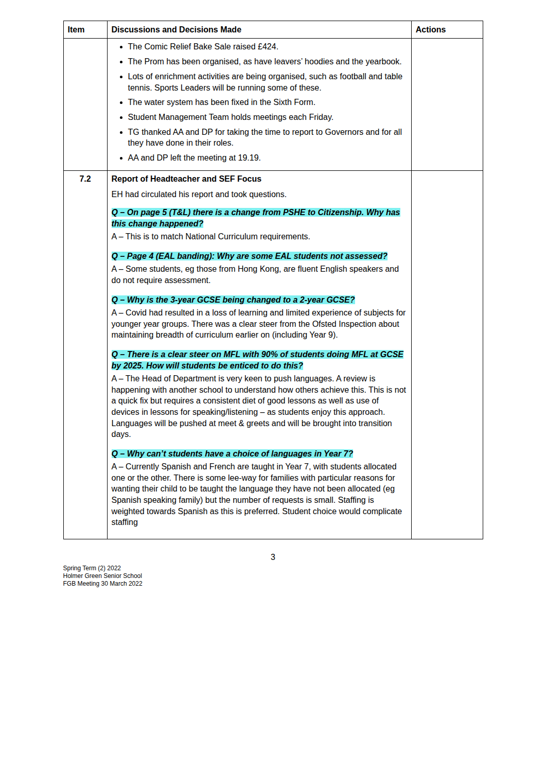| Item | Discussions and Decisions Made | Actions |
| --- | --- | --- |
| | The Comic Relief Bake Sale raised £424. The Prom has been organised, as have leavers’ hoodies and the yearbook. Lots of enrichment activities are being organised, such as football and table tennis. Sports Leaders will be running some of these. The water system has been fixed in the Sixth Form. Student Management Team holds meetings each Friday. TG thanked AA and DP for taking the time to report to Governors and for all they have done in their roles. AA and DP left the meeting at 19.19. | |
| 7.2 | Report of Headteacher and SEF Focus EH had circulated his report and took questions. Q – On page 5 (T&L) there is a change from PSHE to Citizenship. Why has this change happened? A – This is to match National Curriculum requirements. Q – Page 4 (EAL banding): Why are some EAL students not assessed? A – Some students, eg those from Hong Kong, are fluent English speakers and do not require assessment. Q – Why is the 3-year GCSE being changed to a 2-year GCSE? A – Covid had resulted in a loss of learning and limited experience of subjects for younger year groups. There was a clear steer from the Ofsted Inspection about maintaining breadth of curriculum earlier on (including Year 9). Q – There is a clear steer on MFL with 90% of students doing MFL at GCSE by 2025. How will students be enticed to do this? A – The Head of Department is very keen to push languages. A review is happening with another school to understand how others achieve this. This is not a quick fix but requires a consistent diet of good lessons as well as use of devices in lessons for speaking/listening – as students enjoy this approach. Languages will be pushed at meet & greets and will be brought into transition days. Q – Why can’t students have a choice of languages in Year 7? A – Currently Spanish and French are taught in Year 7, with students allocated one or the other. There is some lee-way for families with particular reasons for wanting their child to be taught the language they have not been allocated (eg Spanish speaking family) but the number of requests is small. Staffing is weighted towards Spanish as this is preferred. Student choice would complicate staffing | |
3
Spring Term (2) 2022
Holmer Green Senior School
FGB Meeting 30 March 2022